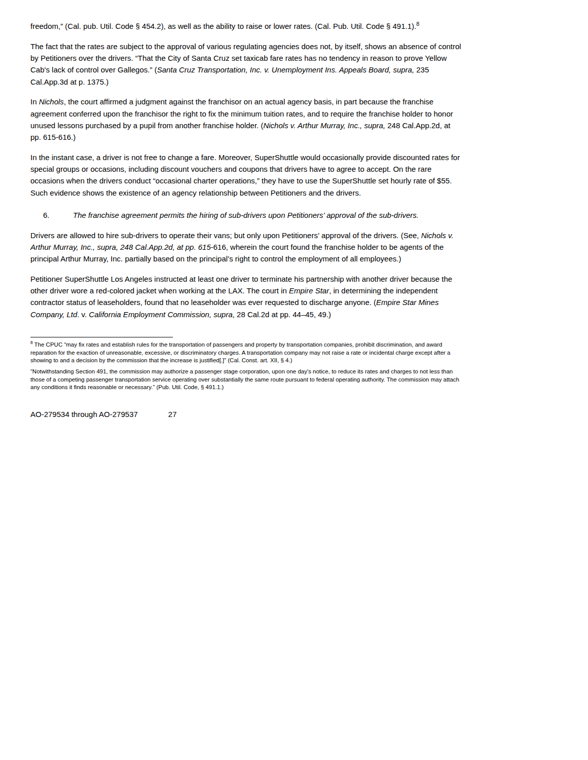freedom,” (Cal. pub. Util. Code § 454.2), as well as the ability to raise or lower rates. (Cal. Pub. Util. Code § 491.1).8
The fact that the rates are subject to the approval of various regulating agencies does not, by itself, shows an absence of control by Petitioners over the drivers. “That the City of Santa Cruz set taxicab fare rates has no tendency in reason to prove Yellow Cab's lack of control over Gallegos.” (Santa Cruz Transportation, Inc. v. Unemployment Ins. Appeals Board, supra, 235 Cal.App.3d at p. 1375.)
In Nichols, the court affirmed a judgment against the franchisor on an actual agency basis, in part because the franchise agreement conferred upon the franchisor the right to fix the minimum tuition rates, and to require the franchise holder to honor unused lessons purchased by a pupil from another franchise holder. (Nichols v. Arthur Murray, Inc., supra, 248 Cal.App.2d, at pp. 615-616.)
In the instant case, a driver is not free to change a fare. Moreover, SuperShuttle would occasionally provide discounted rates for special groups or occasions, including discount vouchers and coupons that drivers have to agree to accept. On the rare occasions when the drivers conduct “occasional charter operations,” they have to use the SuperShuttle set hourly rate of $55. Such evidence shows the existence of an agency relationship between Petitioners and the drivers.
6. The franchise agreement permits the hiring of sub-drivers upon Petitioners’ approval of the sub-drivers.
Drivers are allowed to hire sub-drivers to operate their vans; but only upon Petitioners’ approval of the drivers. (See, Nichols v. Arthur Murray, Inc., supra, 248 Cal.App.2d, at pp. 615-616, wherein the court found the franchise holder to be agents of the principal Arthur Murray, Inc. partially based on the principal’s right to control the employment of all employees.)
Petitioner SuperShuttle Los Angeles instructed at least one driver to terminate his partnership with another driver because the other driver wore a red-colored jacket when working at the LAX. The court in Empire Star, in determining the independent contractor status of leaseholders, found that no leaseholder was ever requested to discharge anyone. (Empire Star Mines Company, Ltd. v. California Employment Commission, supra, 28 Cal.2d at pp. 44–45, 49.)
8 The CPUC “may fix rates and establish rules for the transportation of passengers and property by transportation companies, prohibit discrimination, and award reparation for the exaction of unreasonable, excessive, or discriminatory charges. A transportation company may not raise a rate or incidental charge except after a showing to and a decision by the commission that the increase is justified[.]” (Cal. Const. art. XII, § 4.)
“Notwithstanding Section 491, the commission may authorize a passenger stage corporation, upon one day's notice, to reduce its rates and charges to not less than those of a competing passenger transportation service operating over substantially the same route pursuant to federal operating authority. The commission may attach any conditions it finds reasonable or necessary.” (Pub. Util. Code, § 491.1.)
AO-279534 through AO-27953727